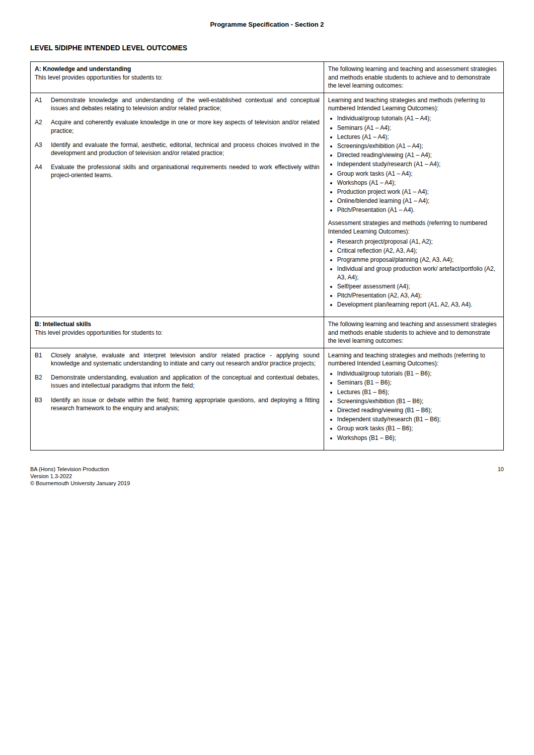Programme Specification - Section 2
LEVEL 5/DIPHE INTENDED LEVEL OUTCOMES
| A: Knowledge and understanding This level provides opportunities for students to: | The following learning and teaching and assessment strategies and methods enable students to achieve and to demonstrate the level learning outcomes: |
| A1 Demonstrate knowledge and understanding of the well-established contextual and conceptual issues and debates relating to television and/or related practice; A2 Acquire and coherently evaluate knowledge in one or more key aspects of television and/or related practice; A3 Identify and evaluate the formal, aesthetic, editorial, technical and process choices involved in the development and production of television and/or related practice; A4 Evaluate the professional skills and organisational requirements needed to work effectively within project-oriented teams. | / Learning and teaching strategies and methods (referring to numbered Intended Learning Outcomes): Individual/group tutorials (A1 – A4); Seminars (A1 – A4); Lectures (A1 – A4); Screenings/exhibition (A1 – A4); Directed reading/viewing (A1 – A4); Independent study/research (A1 – A4); Group work tasks (A1 – A4); Workshops (A1 – A4); Production project work (A1 – A4); Online/blended learning (A1 – A4); Pitch/Presentation (A1 – A4). / / Assessment strategies and methods (referring to numbered Intended Learning Outcomes): Research project/proposal (A1, A2); Critical reflection (A2, A3, A4); Programme proposal/planning (A2, A3, A4); Individual and group production work/ artefact/portfolio (A2, A3, A4); Self/peer assessment (A4); Pitch/Presentation (A2, A3, A4); Development plan/learning report (A1, A2, A3, A4). / |
| B: Intellectual skills This level provides opportunities for students to: | The following learning and teaching and assessment strategies and methods enable students to achieve and to demonstrate the level learning outcomes: |
| B1 Closely analyse, evaluate and interpret television and/or related practice - applying sound knowledge and systematic understanding to initiate and carry out research and/or practice projects; B2 Demonstrate understanding, evaluation and application of the conceptual and contextual debates, issues and intellectual paradigms that inform the field; B3 Identify an issue or debate within the field; framing appropriate questions, and deploying a fitting research framework to the enquiry and analysis; | Learning and teaching strategies and methods (referring to numbered Intended Learning Outcomes): Individual/group tutorials (B1 – B6); Seminars (B1 – B6); Lectures (B1 – B6); Screenings/exhibition (B1 – B6); Directed reading/viewing (B1 – B6); Independent study/research (B1 – B6); Group work tasks (B1 – B6); Workshops (B1 – B6); |
10 BA (Hons) Television Production
Version 1.3-2022
© Bournemouth University January 2019